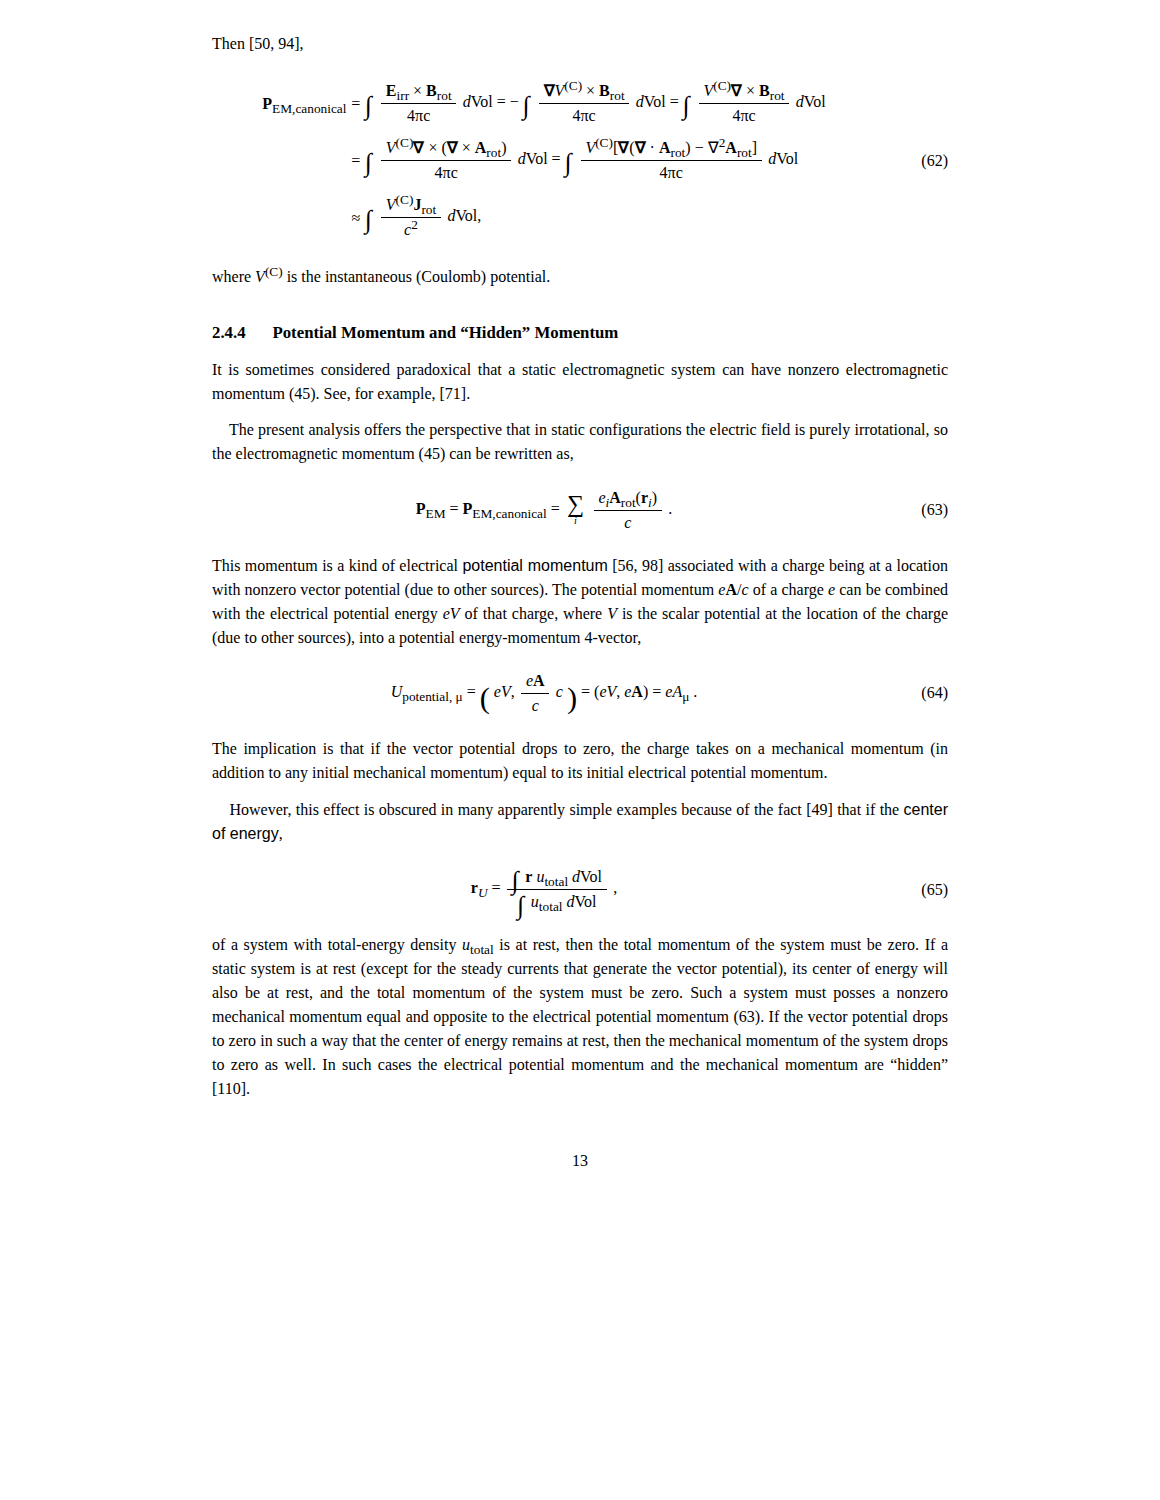Then [50, 94],
| P EM,canonical | = | ∫ E irr × B rot 4πc d Vol = − ∫ ∇ V (C) × B rot 4πc d Vol = ∫ V (C) ∇ × B rot 4πc d Vol |
| | = | ∫ V (C) ∇ × ( ∇ × A rot ) 4πc d Vol = ∫ V (C) [ ∇ ( ∇ · A rot ) − ∇ 2 A rot ] 4πc d Vol |
| | ≈ | ∫ V (C) J rot c 2 d Vol, |
(62)
where V(C) is the instantaneous (Coulomb) potential.
2.4.4 Potential Momentum and “Hidden” Momentum
It is sometimes considered paradoxical that a static electromagnetic system can have nonzero electromagnetic momentum (45). See, for example, [71].
The present analysis offers the perspective that in static configurations the electric field is purely irrotational, so the electromagnetic momentum (45) can be rewritten as,
PEM = PEM,canonical = ∑i ei Arot(ri) c .
(63)
This momentum is a kind of electrical potential momentum [56, 98] associated with a charge being at a location with nonzero vector potential (due to other sources). The potential momentum eA/c of a charge e can be combined with the electrical potential energy eV of that charge, where V is the scalar potential at the location of the charge (due to other sources), into a potential energy-momentum 4-vector,
Upotential, μ = ( eV, eA c c ) = (eV, eA) = eAμ .
(64)
The implication is that if the vector potential drops to zero, the charge takes on a mechanical momentum (in addition to any initial mechanical momentum) equal to its initial electrical potential momentum.
However, this effect is obscured in many apparently simple examples because of the fact [49] that if the center of energy,
rU = ∫ r utotal d Vol ∫ utotal d Vol ,
(65)
of a system with total-energy density utotal is at rest, then the total momentum of the system must be zero. If a static system is at rest (except for the steady currents that generate the vector potential), its center of energy will also be at rest, and the total momentum of the system must be zero. Such a system must posses a nonzero mechanical momentum equal and opposite to the electrical potential momentum (63). If the vector potential drops to zero in such a way that the center of energy remains at rest, then the mechanical momentum of the system drops to zero as well. In such cases the electrical potential momentum and the mechanical momentum are “hidden” [110].
13